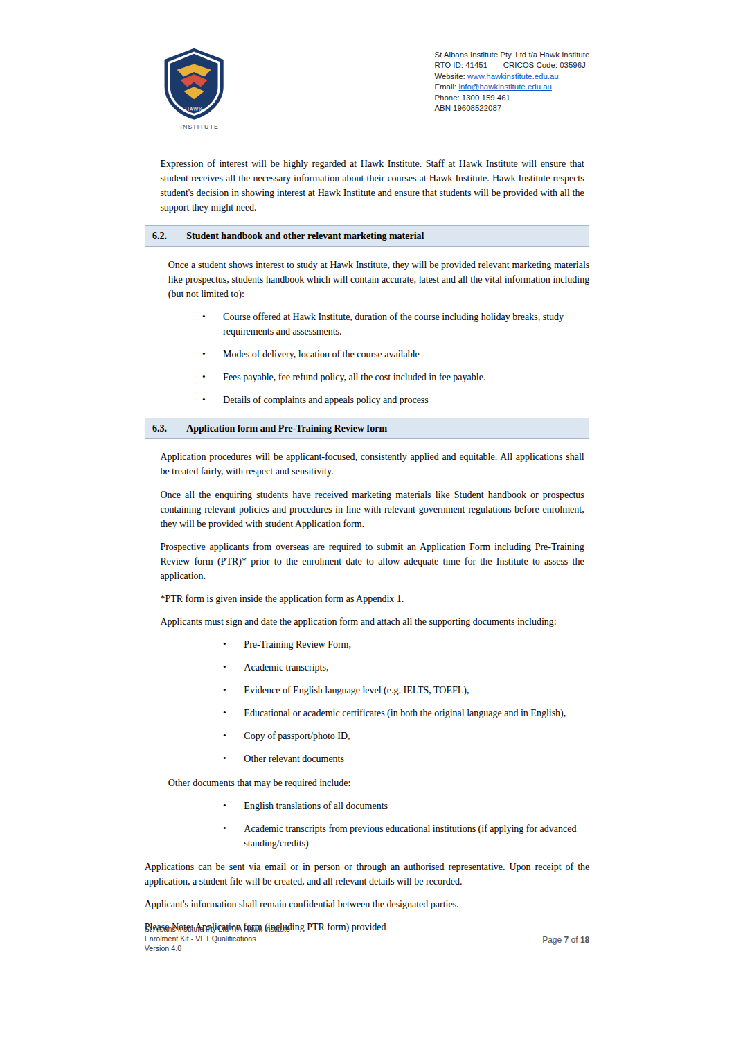HAWK
INSTITUTE
St Albans Institute Pty. Ltd t/a Hawk Institute
RTO ID: 41451 CRICOS Code: 03596J
Website: www.hawkinstitute.edu.au
Email: info@hawkinstitute.edu.au
Phone: 1300 159 461
ABN 19608522087
Expression of interest will be highly regarded at Hawk Institute. Staff at Hawk Institute will ensure that student receives all the necessary information about their courses at Hawk Institute. Hawk Institute respects student's decision in showing interest at Hawk Institute and ensure that students will be provided with all the support they might need.
6.2. Student handbook and other relevant marketing material
Once a student shows interest to study at Hawk Institute, they will be provided relevant marketing materials like prospectus, students handbook which will contain accurate, latest and all the vital information including (but not limited to):
Course offered at Hawk Institute, duration of the course including holiday breaks, study requirements and assessments.
Modes of delivery, location of the course available
Fees payable, fee refund policy, all the cost included in fee payable.
Details of complaints and appeals policy and process
6.3. Application form and Pre-Training Review form
Application procedures will be applicant-focused, consistently applied and equitable. All applications shall be treated fairly, with respect and sensitivity.
Once all the enquiring students have received marketing materials like Student handbook or prospectus containing relevant policies and procedures in line with relevant government regulations before enrolment, they will be provided with student Application form.
Prospective applicants from overseas are required to submit an Application Form including Pre-Training Review form (PTR)* prior to the enrolment date to allow adequate time for the Institute to assess the application.
*PTR form is given inside the application form as Appendix 1.
Applicants must sign and date the application form and attach all the supporting documents including:
Pre-Training Review Form,
Academic transcripts,
Evidence of English language level (e.g. IELTS, TOEFL),
Educational or academic certificates (in both the original language and in English),
Copy of passport/photo ID,
Other relevant documents
Other documents that may be required include:
English translations of all documents
Academic transcripts from previous educational institutions (if applying for advanced standing/credits)
Applications can be sent via email or in person or through an authorised representative. Upon receipt of the application, a student file will be created, and all relevant details will be recorded.
Applicant's information shall remain confidential between the designated parties.
Please Note: Application form (including PTR form) provided
St Albans Institute Pty Ltd T/A Hawk Institute
Enrolment Kit - VET Qualifications
Version 4.0
Page 7 of 18